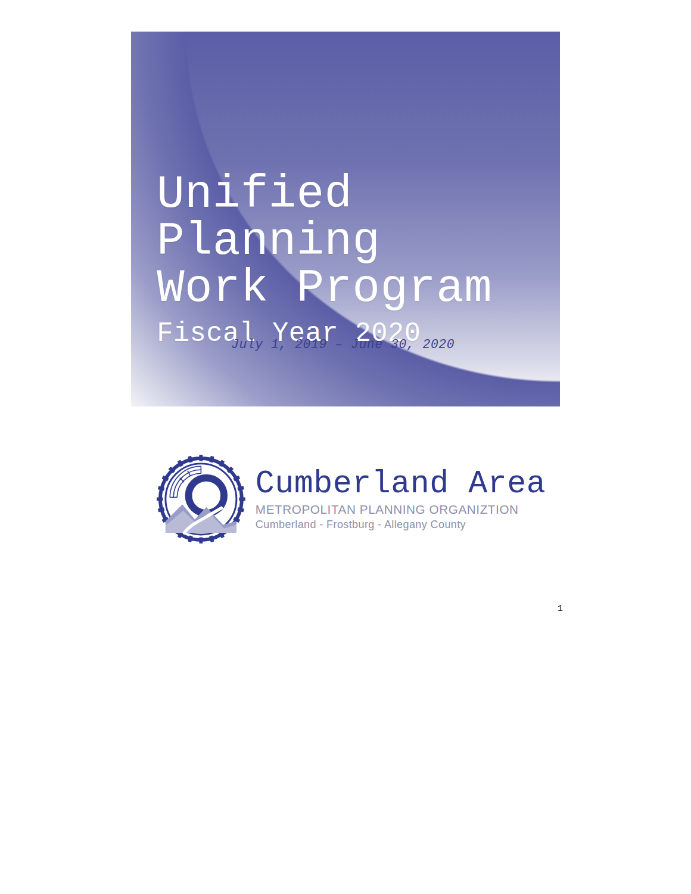Unified Planning
Work Program
Fiscal Year 2020
July 1, 2019 – June 30, 2020
Cumberland Area METROPOLITAN PLANNING ORGANIZTION Cumberland - Frostburg - Allegany County
1